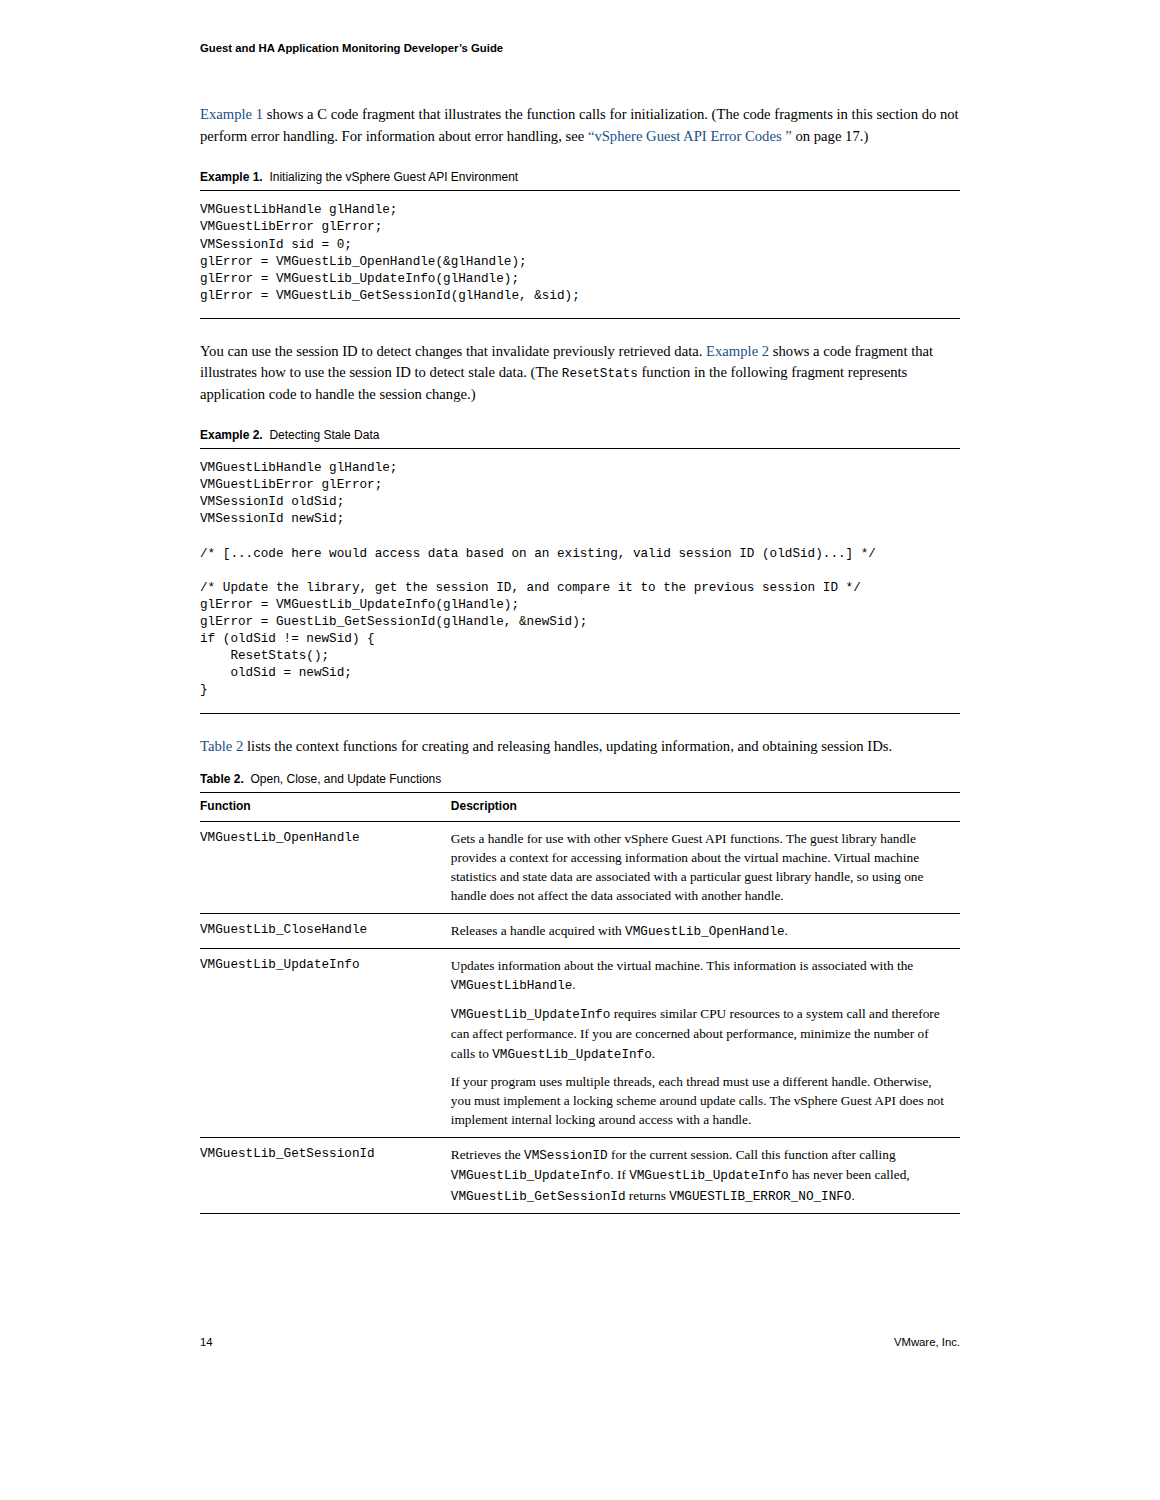Guest and HA Application Monitoring Developer’s Guide
Example 1 shows a C code fragment that illustrates the function calls for initialization. (The code fragments in this section do not perform error handling. For information about error handling, see “vSphere Guest API Error Codes ” on page 17.)
Example 1. Initializing the vSphere Guest API Environment
VMGuestLibHandle glHandle;
VMGuestLibError glError;
VMSessionId sid = 0;
glError = VMGuestLib_OpenHandle(&glHandle);
glError = VMGuestLib_UpdateInfo(glHandle);
glError = VMGuestLib_GetSessionId(glHandle, &sid);
You can use the session ID to detect changes that invalidate previously retrieved data. Example 2 shows a code fragment that illustrates how to use the session ID to detect stale data. (The ResetStats function in the following fragment represents application code to handle the session change.)
Example 2. Detecting Stale Data
VMGuestLibHandle glHandle;
VMGuestLibError glError;
VMSessionId oldSid;
VMSessionId newSid;

/* [...code here would access data based on an existing, valid session ID (oldSid)...] */

/* Update the library, get the session ID, and compare it to the previous session ID */
glError = VMGuestLib_UpdateInfo(glHandle);
glError = GuestLib_GetSessionId(glHandle, &newSid);
if (oldSid != newSid) {
    ResetStats();
    oldSid = newSid;
}
Table 2 lists the context functions for creating and releasing handles, updating information, and obtaining session IDs.
Table 2. Open, Close, and Update Functions
| Function | Description |
| --- | --- |
| VMGuestLib_OpenHandle | Gets a handle for use with other vSphere Guest API functions. The guest library handle provides a context for accessing information about the virtual machine. Virtual machine statistics and state data are associated with a particular guest library handle, so using one handle does not affect the data associated with another handle. |
| VMGuestLib_CloseHandle | Releases a handle acquired with VMGuestLib_OpenHandle . |
| VMGuestLib_UpdateInfo | Updates information about the virtual machine. This information is associated with the VMGuestLibHandle . VMGuestLib_UpdateInfo requires similar CPU resources to a system call and therefore can affect performance. If you are concerned about performance, minimize the number of calls to VMGuestLib_UpdateInfo . If your program uses multiple threads, each thread must use a different handle. Otherwise, you must implement a locking scheme around update calls. The vSphere Guest API does not implement internal locking around access with a handle. |
| VMGuestLib_GetSessionId | Retrieves the VMSessionID for the current session. Call this function after calling VMGuestLib_UpdateInfo . If VMGuestLib_UpdateInfo has never been called, VMGuestLib_GetSessionId returns VMGUESTLIB_ERROR_NO_INFO . |
14 VMware, Inc.